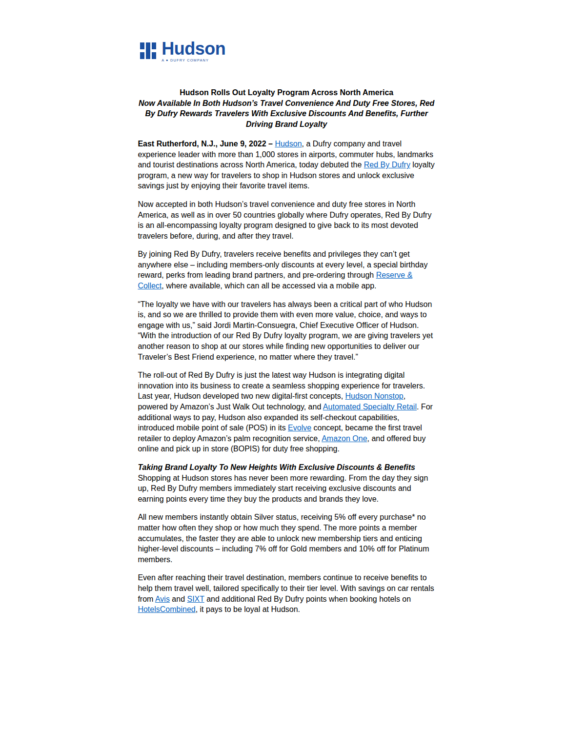Hudson
A ● DUFRY Company
Hudson Rolls Out Loyalty Program Across North America
Now Available In Both Hudson’s Travel Convenience And Duty Free Stores, Red By Dufry Rewards Travelers With Exclusive Discounts And Benefits, Further Driving Brand Loyalty
East Rutherford, N.J., June 9, 2022 – Hudson, a Dufry company and travel experience leader with more than 1,000 stores in airports, commuter hubs, landmarks and tourist destinations across North America, today debuted the Red By Dufry loyalty program, a new way for travelers to shop in Hudson stores and unlock exclusive savings just by enjoying their favorite travel items.
Now accepted in both Hudson’s travel convenience and duty free stores in North America, as well as in over 50 countries globally where Dufry operates, Red By Dufry is an all-encompassing loyalty program designed to give back to its most devoted travelers before, during, and after they travel.
By joining Red By Dufry, travelers receive benefits and privileges they can’t get anywhere else – including members-only discounts at every level, a special birthday reward, perks from leading brand partners, and pre-ordering through Reserve & Collect, where available, which can all be accessed via a mobile app.
“The loyalty we have with our travelers has always been a critical part of who Hudson is, and so we are thrilled to provide them with even more value, choice, and ways to engage with us,” said Jordi Martin-Consuegra, Chief Executive Officer of Hudson. “With the introduction of our Red By Dufry loyalty program, we are giving travelers yet another reason to shop at our stores while finding new opportunities to deliver our Traveler’s Best Friend experience, no matter where they travel.”
The roll-out of Red By Dufry is just the latest way Hudson is integrating digital innovation into its business to create a seamless shopping experience for travelers. Last year, Hudson developed two new digital-first concepts, Hudson Nonstop, powered by Amazon’s Just Walk Out technology, and Automated Specialty Retail. For additional ways to pay, Hudson also expanded its self-checkout capabilities, introduced mobile point of sale (POS) in its Evolve concept, became the first travel retailer to deploy Amazon’s palm recognition service, Amazon One, and offered buy online and pick up in store (BOPIS) for duty free shopping.
Taking Brand Loyalty To New Heights With Exclusive Discounts & Benefits
Shopping at Hudson stores has never been more rewarding. From the day they sign up, Red By Dufry members immediately start receiving exclusive discounts and earning points every time they buy the products and brands they love.
All new members instantly obtain Silver status, receiving 5% off every purchase* no matter how often they shop or how much they spend. The more points a member accumulates, the faster they are able to unlock new membership tiers and enticing higher-level discounts – including 7% off for Gold members and 10% off for Platinum members.
Even after reaching their travel destination, members continue to receive benefits to help them travel well, tailored specifically to their tier level. With savings on car rentals from Avis and SIXT and additional Red By Dufry points when booking hotels on HotelsCombined, it pays to be loyal at Hudson.